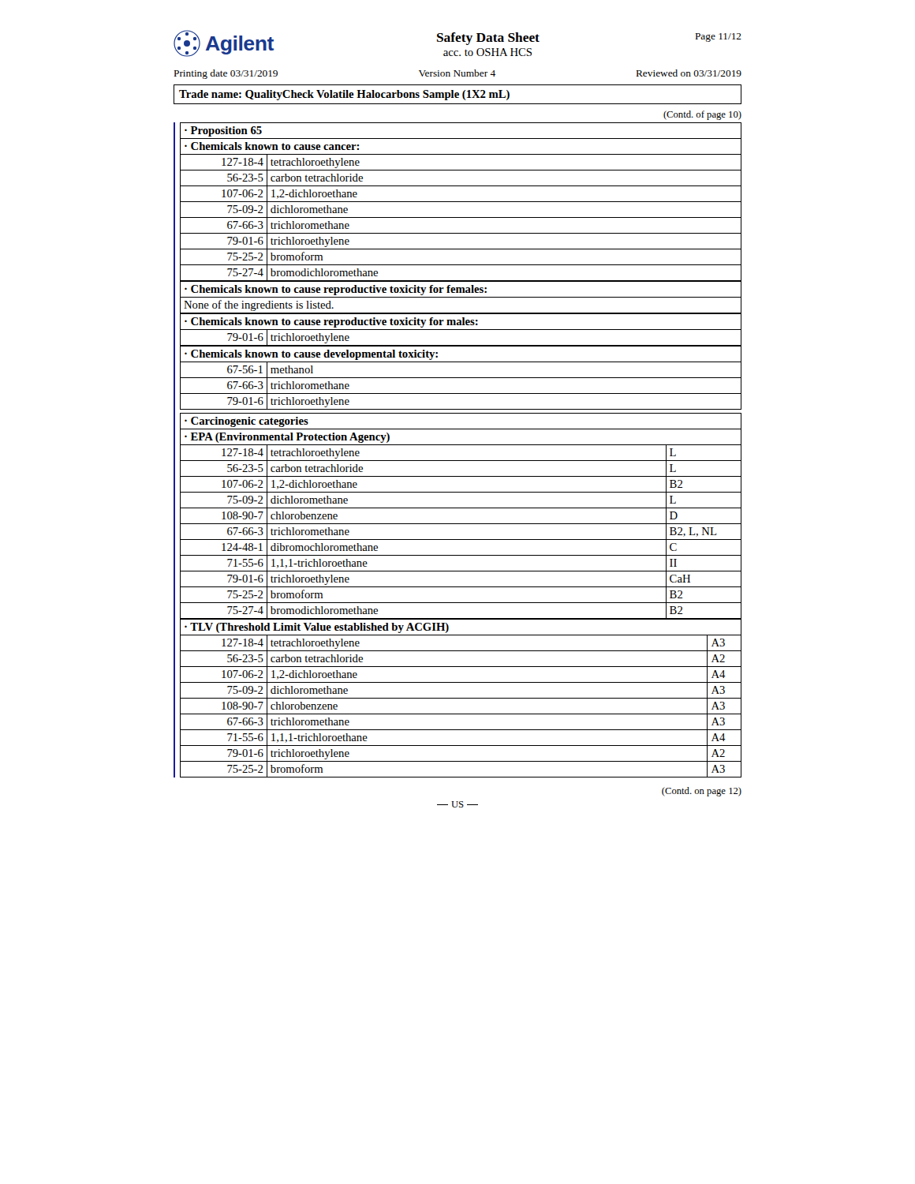Agilent
Safety Data Sheet
acc. to OSHA HCS
Page 11/12
Printing date 03/31/2019 Version Number 4 Reviewed on 03/31/2019
Trade name: QualityCheck Volatile Halocarbons Sample (1X2 mL)
(Contd. of page 10)
· Proposition 65
· Chemicals known to cause cancer:
| 127-18-4 | tetrachloroethylene |
| 56-23-5 | carbon tetrachloride |
| 107-06-2 | 1,2-dichloroethane |
| 75-09-2 | dichloromethane |
| 67-66-3 | trichloromethane |
| 79-01-6 | trichloroethylene |
| 75-25-2 | bromoform |
| 75-27-4 | bromodichloromethane |
· Chemicals known to cause reproductive toxicity for females:
None of the ingredients is listed.
· Chemicals known to cause reproductive toxicity for males:
| 79-01-6 | trichloroethylene |
· Chemicals known to cause developmental toxicity:
| 67-56-1 | methanol |
| 67-66-3 | trichloromethane |
| 79-01-6 | trichloroethylene |
· Carcinogenic categories
· EPA (Environmental Protection Agency)
| 127-18-4 | tetrachloroethylene | L |
| 56-23-5 | carbon tetrachloride | L |
| 107-06-2 | 1,2-dichloroethane | B2 |
| 75-09-2 | dichloromethane | L |
| 108-90-7 | chlorobenzene | D |
| 67-66-3 | trichloromethane | B2, L, NL |
| 124-48-1 | dibromochloromethane | C |
| 71-55-6 | 1,1,1-trichloroethane | II |
| 79-01-6 | trichloroethylene | CaH |
| 75-25-2 | bromoform | B2 |
| 75-27-4 | bromodichloromethane | B2 |
· TLV (Threshold Limit Value established by ACGIH)
| 127-18-4 | tetrachloroethylene | A3 |
| 56-23-5 | carbon tetrachloride | A2 |
| 107-06-2 | 1,2-dichloroethane | A4 |
| 75-09-2 | dichloromethane | A3 |
| 108-90-7 | chlorobenzene | A3 |
| 67-66-3 | trichloromethane | A3 |
| 71-55-6 | 1,1,1-trichloroethane | A4 |
| 79-01-6 | trichloroethylene | A2 |
| 75-25-2 | bromoform | A3 |
(Contd. on page 12)
US